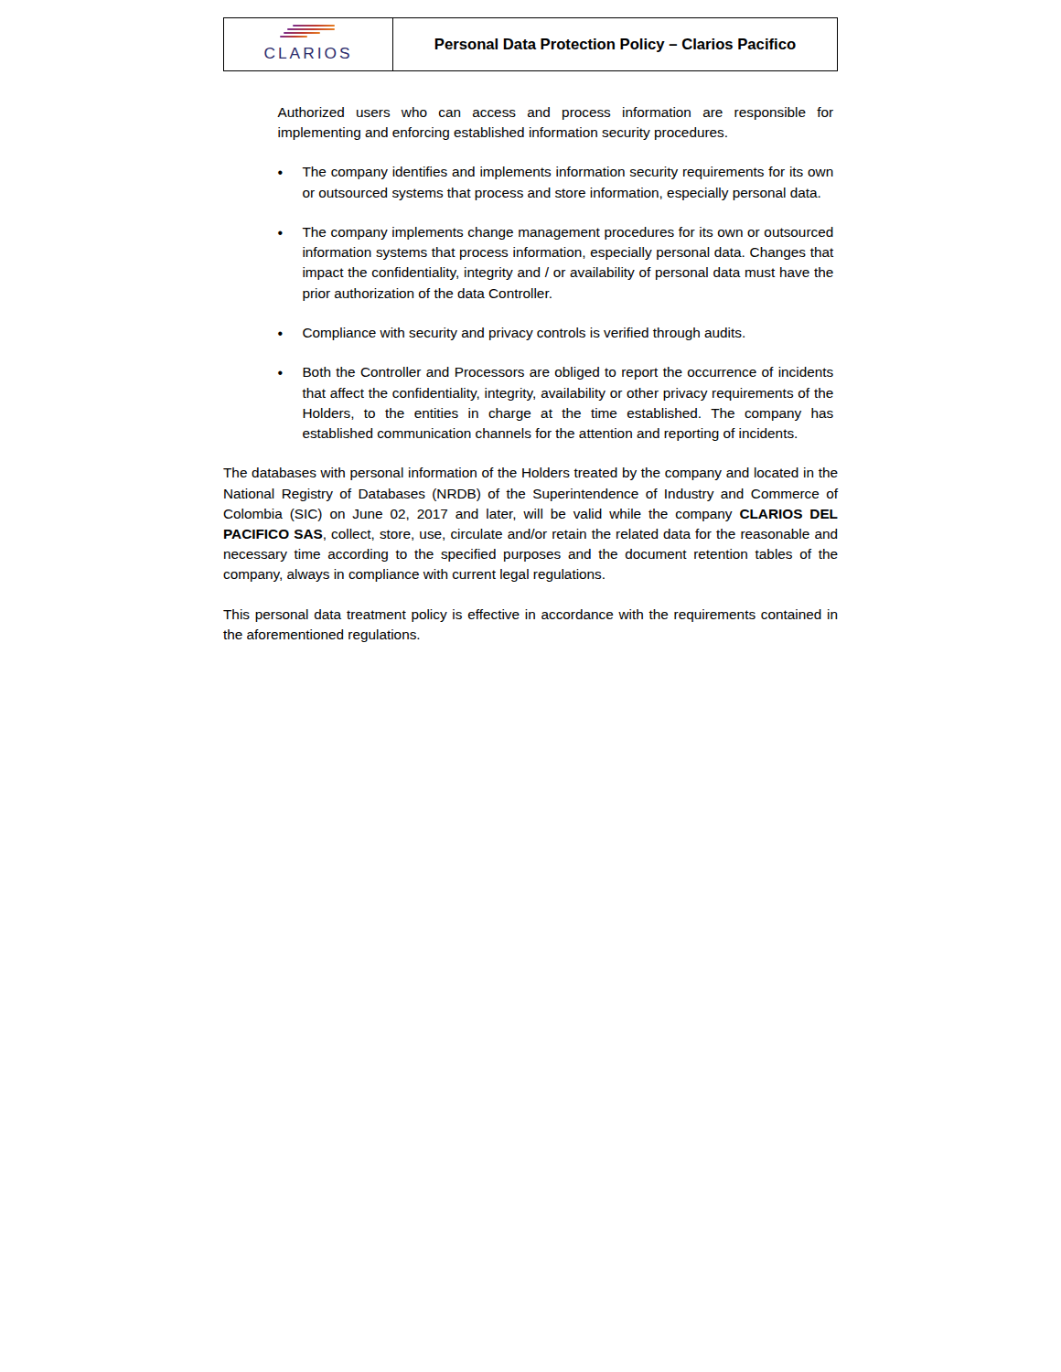| CLARIOS | Personal Data Protection Policy – Clarios Pacifico |
Authorized users who can access and process information are responsible for implementing and enforcing established information security procedures.
The company identifies and implements information security requirements for its own or outsourced systems that process and store information, especially personal data.
The company implements change management procedures for its own or outsourced information systems that process information, especially personal data. Changes that impact the confidentiality, integrity and / or availability of personal data must have the prior authorization of the data Controller.
Compliance with security and privacy controls is verified through audits.
Both the Controller and Processors are obliged to report the occurrence of incidents that affect the confidentiality, integrity, availability or other privacy requirements of the Holders, to the entities in charge at the time established. The company has established communication channels for the attention and reporting of incidents.
The databases with personal information of the Holders treated by the company and located in the National Registry of Databases (NRDB) of the Superintendence of Industry and Commerce of Colombia (SIC) on June 02, 2017 and later, will be valid while the company CLARIOS DEL PACIFICO SAS, collect, store, use, circulate and/or retain the related data for the reasonable and necessary time according to the specified purposes and the document retention tables of the company, always in compliance with current legal regulations.
This personal data treatment policy is effective in accordance with the requirements contained in the aforementioned regulations.